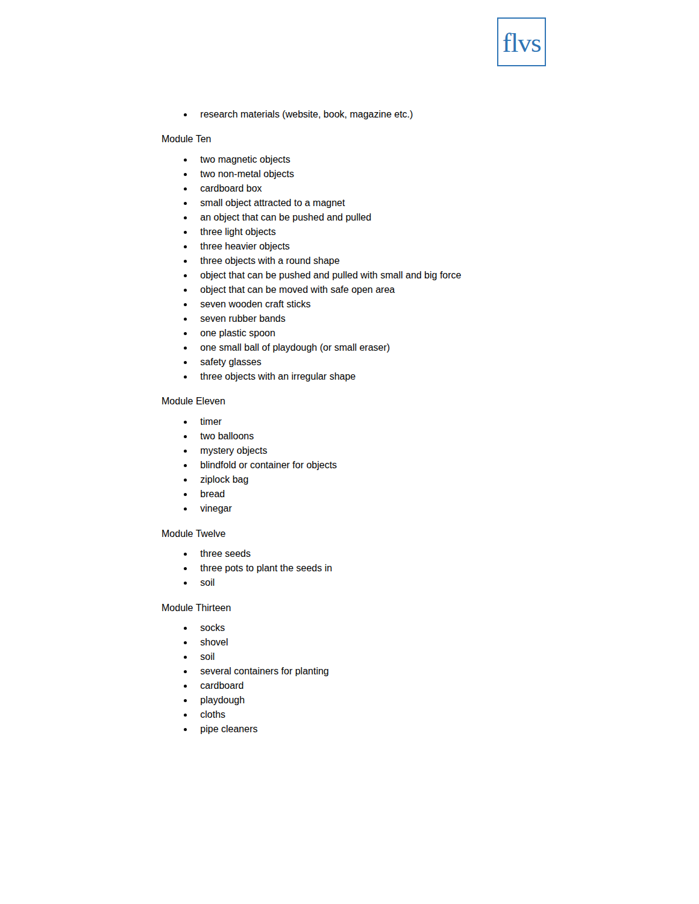flvs
research materials (website, book, magazine etc.)
Module Ten
two magnetic objects
two non-metal objects
cardboard box
small object attracted to a magnet
an object that can be pushed and pulled
three light objects
three heavier objects
three objects with a round shape
object that can be pushed and pulled with small and big force
object that can be moved with safe open area
seven wooden craft sticks
seven rubber bands
one plastic spoon
one small ball of playdough (or small eraser)
safety glasses
three objects with an irregular shape
Module Eleven
timer
two balloons
mystery objects
blindfold or container for objects
ziplock bag
bread
vinegar
Module Twelve
three seeds
three pots to plant the seeds in
soil
Module Thirteen
socks
shovel
soil
several containers for planting
cardboard
playdough
cloths
pipe cleaners